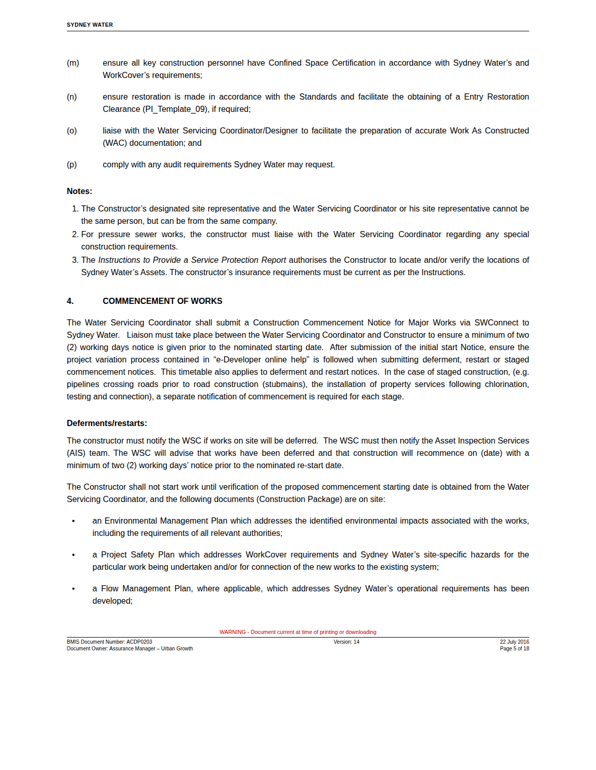SYDNEY WATER
(m)
ensure all key construction personnel have Confined Space Certification in accordance with Sydney Water’s and WorkCover’s requirements;
(n)
ensure restoration is made in accordance with the Standards and facilitate the obtaining of a Entry Restoration Clearance (PI_Template_09), if required;
(o)
liaise with the Water Servicing Coordinator/Designer to facilitate the preparation of accurate Work As Constructed (WAC) documentation; and
(p)
comply with any audit requirements Sydney Water may request.
Notes:
The Constructor’s designated site representative and the Water Servicing Coordinator or his site representative cannot be the same person, but can be from the same company.
For pressure sewer works, the constructor must liaise with the Water Servicing Coordinator regarding any special construction requirements.
The Instructions to Provide a Service Protection Report authorises the Constructor to locate and/or verify the locations of Sydney Water’s Assets. The constructor’s insurance requirements must be current as per the Instructions.
4.
COMMENCEMENT OF WORKS
The Water Servicing Coordinator shall submit a Construction Commencement Notice for Major Works via SWConnect to Sydney Water. Liaison must take place between the Water Servicing Coordinator and Constructor to ensure a minimum of two (2) working days notice is given prior to the nominated starting date. After submission of the initial start Notice, ensure the project variation process contained in “e-Developer online help” is followed when submitting deferment, restart or staged commencement notices. This timetable also applies to deferment and restart notices. In the case of staged construction, (e.g. pipelines crossing roads prior to road construction (stubmains), the installation of property services following chlorination, testing and connection), a separate notification of commencement is required for each stage.
Deferments/restarts:
The constructor must notify the WSC if works on site will be deferred. The WSC must then notify the Asset Inspection Services (AIS) team. The WSC will advise that works have been deferred and that construction will recommence on (date) with a minimum of two (2) working days’ notice prior to the nominated re-start date.
The Constructor shall not start work until verification of the proposed commencement starting date is obtained from the Water Servicing Coordinator, and the following documents (Construction Package) are on site:
•
an Environmental Management Plan which addresses the identified environmental impacts associated with the works, including the requirements of all relevant authorities;
•
a Project Safety Plan which addresses WorkCover requirements and Sydney Water’s site-specific hazards for the particular work being undertaken and/or for connection of the new works to the existing system;
•
a Flow Management Plan, where applicable, which addresses Sydney Water’s operational requirements has been developed;
WARNING - Document current at time of printing or downloading
BMIS Document Number: ACDP0203
Document Owner: Assurance Manager – Urban Growth
Version: 14
22 July 2016
Page 5 of 18